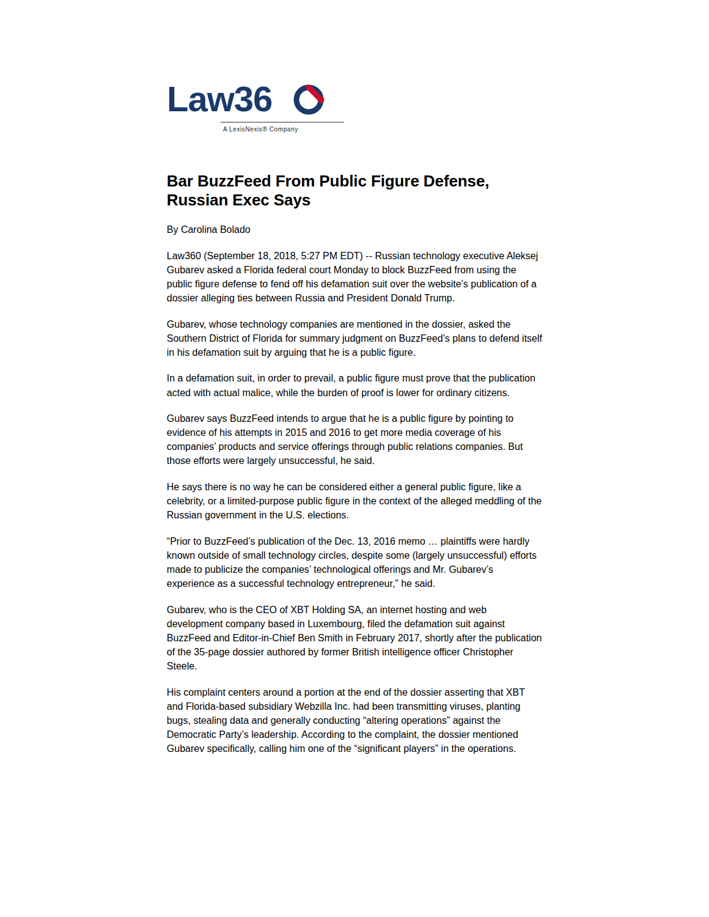Law36 A LexisNexis® Company
Bar BuzzFeed From Public Figure Defense, Russian Exec Says
By Carolina Bolado
Law360 (September 18, 2018, 5:27 PM EDT) -- Russian technology executive Aleksej Gubarev asked a Florida federal court Monday to block BuzzFeed from using the public figure defense to fend off his defamation suit over the website’s publication of a dossier alleging ties between Russia and President Donald Trump.
Gubarev, whose technology companies are mentioned in the dossier, asked the Southern District of Florida for summary judgment on BuzzFeed’s plans to defend itself in his defamation suit by arguing that he is a public figure.
In a defamation suit, in order to prevail, a public figure must prove that the publication acted with actual malice, while the burden of proof is lower for ordinary citizens.
Gubarev says BuzzFeed intends to argue that he is a public figure by pointing to evidence of his attempts in 2015 and 2016 to get more media coverage of his companies’ products and service offerings through public relations companies. But those efforts were largely unsuccessful, he said.
He says there is no way he can be considered either a general public figure, like a celebrity, or a limited-purpose public figure in the context of the alleged meddling of the Russian government in the U.S. elections.
“Prior to BuzzFeed’s publication of the Dec. 13, 2016 memo … plaintiffs were hardly known outside of small technology circles, despite some (largely unsuccessful) efforts made to publicize the companies’ technological offerings and Mr. Gubarev’s experience as a successful technology entrepreneur,” he said.
Gubarev, who is the CEO of XBT Holding SA, an internet hosting and web development company based in Luxembourg, filed the defamation suit against BuzzFeed and Editor-in-Chief Ben Smith in February 2017, shortly after the publication of the 35-page dossier authored by former British intelligence officer Christopher Steele.
His complaint centers around a portion at the end of the dossier asserting that XBT and Florida-based subsidiary Webzilla Inc. had been transmitting viruses, planting bugs, stealing data and generally conducting “altering operations” against the Democratic Party’s leadership. According to the complaint, the dossier mentioned Gubarev specifically, calling him one of the “significant players” in the operations.